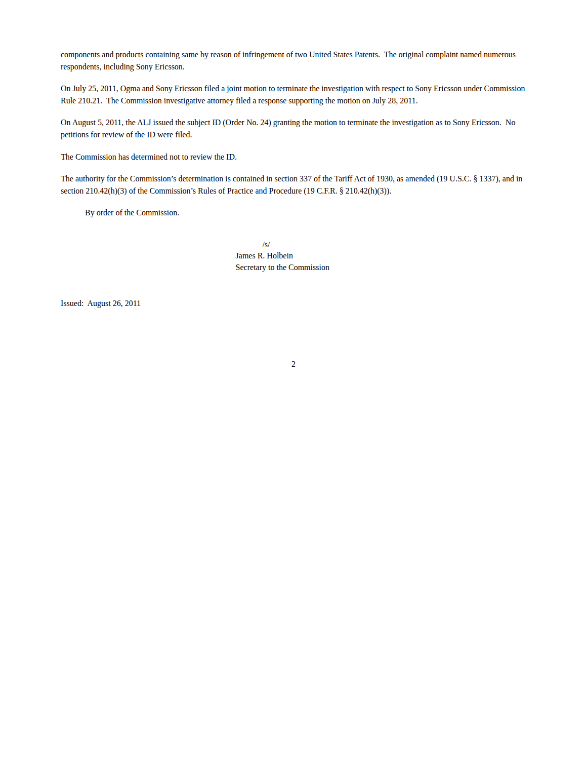components and products containing same by reason of infringement of two United States Patents. The original complaint named numerous respondents, including Sony Ericsson.
On July 25, 2011, Ogma and Sony Ericsson filed a joint motion to terminate the investigation with respect to Sony Ericsson under Commission Rule 210.21. The Commission investigative attorney filed a response supporting the motion on July 28, 2011.
On August 5, 2011, the ALJ issued the subject ID (Order No. 24) granting the motion to terminate the investigation as to Sony Ericsson. No petitions for review of the ID were filed.
The Commission has determined not to review the ID.
The authority for the Commission’s determination is contained in section 337 of the Tariff Act of 1930, as amended (19 U.S.C. § 1337), and in section 210.42(h)(3) of the Commission’s Rules of Practice and Procedure (19 C.F.R. § 210.42(h)(3)).
By order of the Commission.
/s/
James R. Holbein
Secretary to the Commission
Issued: August 26, 2011
2